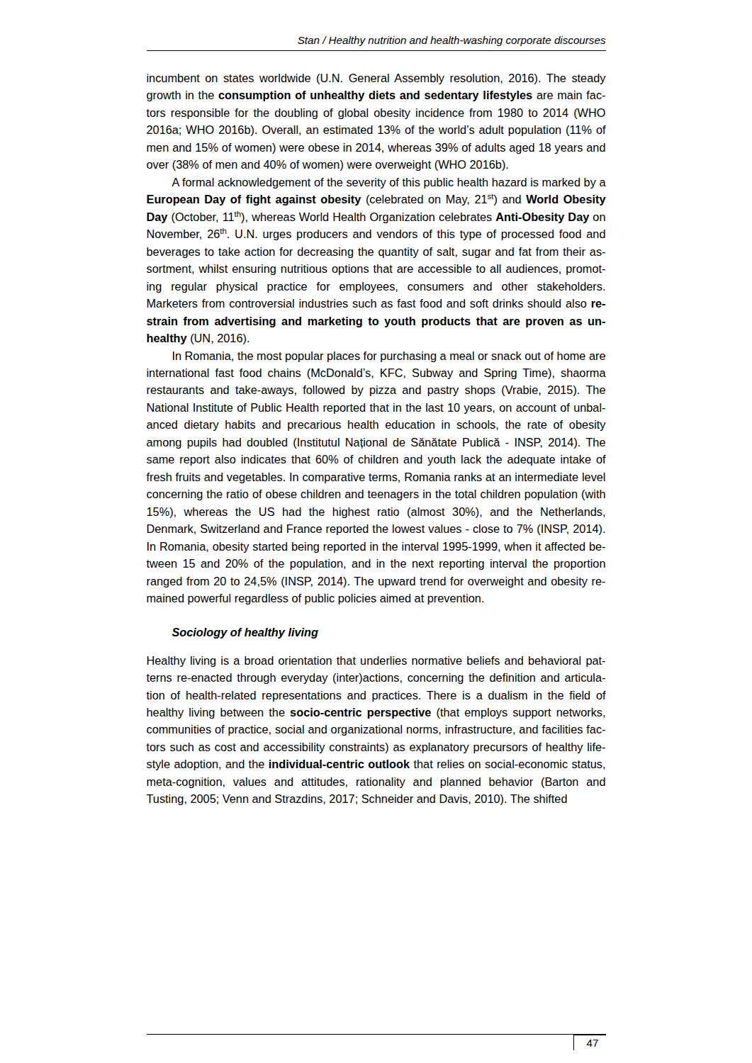Stan / Healthy nutrition and health-washing corporate discourses
incumbent on states worldwide (U.N. General Assembly resolution, 2016). The steady growth in the consumption of unhealthy diets and sedentary lifestyles are main factors responsible for the doubling of global obesity incidence from 1980 to 2014 (WHO 2016a; WHO 2016b). Overall, an estimated 13% of the world’s adult population (11% of men and 15% of women) were obese in 2014, whereas 39% of adults aged 18 years and over (38% of men and 40% of women) were overweight (WHO 2016b).
A formal acknowledgement of the severity of this public health hazard is marked by a European Day of fight against obesity (celebrated on May, 21st) and World Obesity Day (October, 11th), whereas World Health Organization celebrates Anti-Obesity Day on November, 26th. U.N. urges producers and vendors of this type of processed food and beverages to take action for decreasing the quantity of salt, sugar and fat from their assortment, whilst ensuring nutritious options that are accessible to all audiences, promoting regular physical practice for employees, consumers and other stakeholders. Marketers from controversial industries such as fast food and soft drinks should also restrain from advertising and marketing to youth products that are proven as unhealthy (UN, 2016).
In Romania, the most popular places for purchasing a meal or snack out of home are international fast food chains (McDonald’s, KFC, Subway and Spring Time), shaorma restaurants and take-aways, followed by pizza and pastry shops (Vrabie, 2015). The National Institute of Public Health reported that in the last 10 years, on account of unbalanced dietary habits and precarious health education in schools, the rate of obesity among pupils had doubled (Institutul Național de Sănătate Publică - INSP, 2014). The same report also indicates that 60% of children and youth lack the adequate intake of fresh fruits and vegetables. In comparative terms, Romania ranks at an intermediate level concerning the ratio of obese children and teenagers in the total children population (with 15%), whereas the US had the highest ratio (almost 30%), and the Netherlands, Denmark, Switzerland and France reported the lowest values - close to 7% (INSP, 2014). In Romania, obesity started being reported in the interval 1995-1999, when it affected between 15 and 20% of the population, and in the next reporting interval the proportion ranged from 20 to 24,5% (INSP, 2014). The upward trend for overweight and obesity remained powerful regardless of public policies aimed at prevention.
Sociology of healthy living
Healthy living is a broad orientation that underlies normative beliefs and behavioral patterns re-enacted through everyday (inter)actions, concerning the definition and articulation of health-related representations and practices. There is a dualism in the field of healthy living between the socio-centric perspective (that employs support networks, communities of practice, social and organizational norms, infrastructure, and facilities factors such as cost and accessibility constraints) as explanatory precursors of healthy lifestyle adoption, and the individual-centric outlook that relies on social-economic status, meta-cognition, values and attitudes, rationality and planned behavior (Barton and Tusting, 2005; Venn and Strazdins, 2017; Schneider and Davis, 2010). The shifted
47